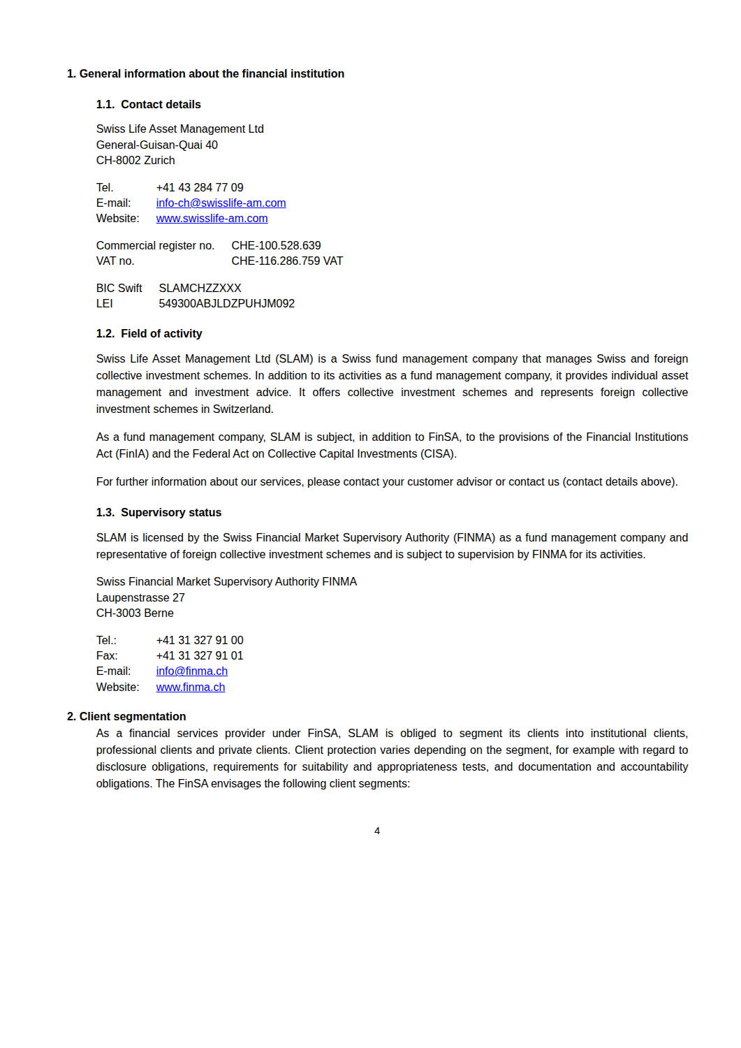General information about the financial institution
1.1. Contact details
Swiss Life Asset Management Ltd
General-Guisan-Quai 40
CH-8002 Zurich
| Tel. | +41 43 284 77 09 |
| E-mail: | info-ch@swisslife-am.com |
| Website: | www.swisslife-am.com |
| Commercial register no. | CHE-100.528.639 |
| VAT no. | CHE-116.286.759 VAT |
| BIC Swift | SLAMCHZZXXX |
| LEI | 549300ABJLDZPUHJM092 |
1.2. Field of activity
Swiss Life Asset Management Ltd (SLAM) is a Swiss fund management company that manages Swiss and foreign collective investment schemes. In addition to its activities as a fund management company, it provides individual asset management and investment advice. It offers collective investment schemes and represents foreign collective investment schemes in Switzerland.
As a fund management company, SLAM is subject, in addition to FinSA, to the provisions of the Financial Institutions Act (FinIA) and the Federal Act on Collective Capital Investments (CISA).
For further information about our services, please contact your customer advisor or contact us (contact details above).
1.3. Supervisory status
SLAM is licensed by the Swiss Financial Market Supervisory Authority (FINMA) as a fund management company and representative of foreign collective investment schemes and is subject to supervision by FINMA for its activities.
Swiss Financial Market Supervisory Authority FINMA
Laupenstrasse 27
CH-3003 Berne
| Tel.: | +41 31 327 91 00 |
| Fax: | +41 31 327 91 01 |
| E-mail: | info@finma.ch |
| Website: | www.finma.ch |
Client segmentation
As a financial services provider under FinSA, SLAM is obliged to segment its clients into institutional clients, professional clients and private clients. Client protection varies depending on the segment, for example with regard to disclosure obligations, requirements for suitability and appropriateness tests, and documentation and accountability obligations. The FinSA envisages the following client segments:
4